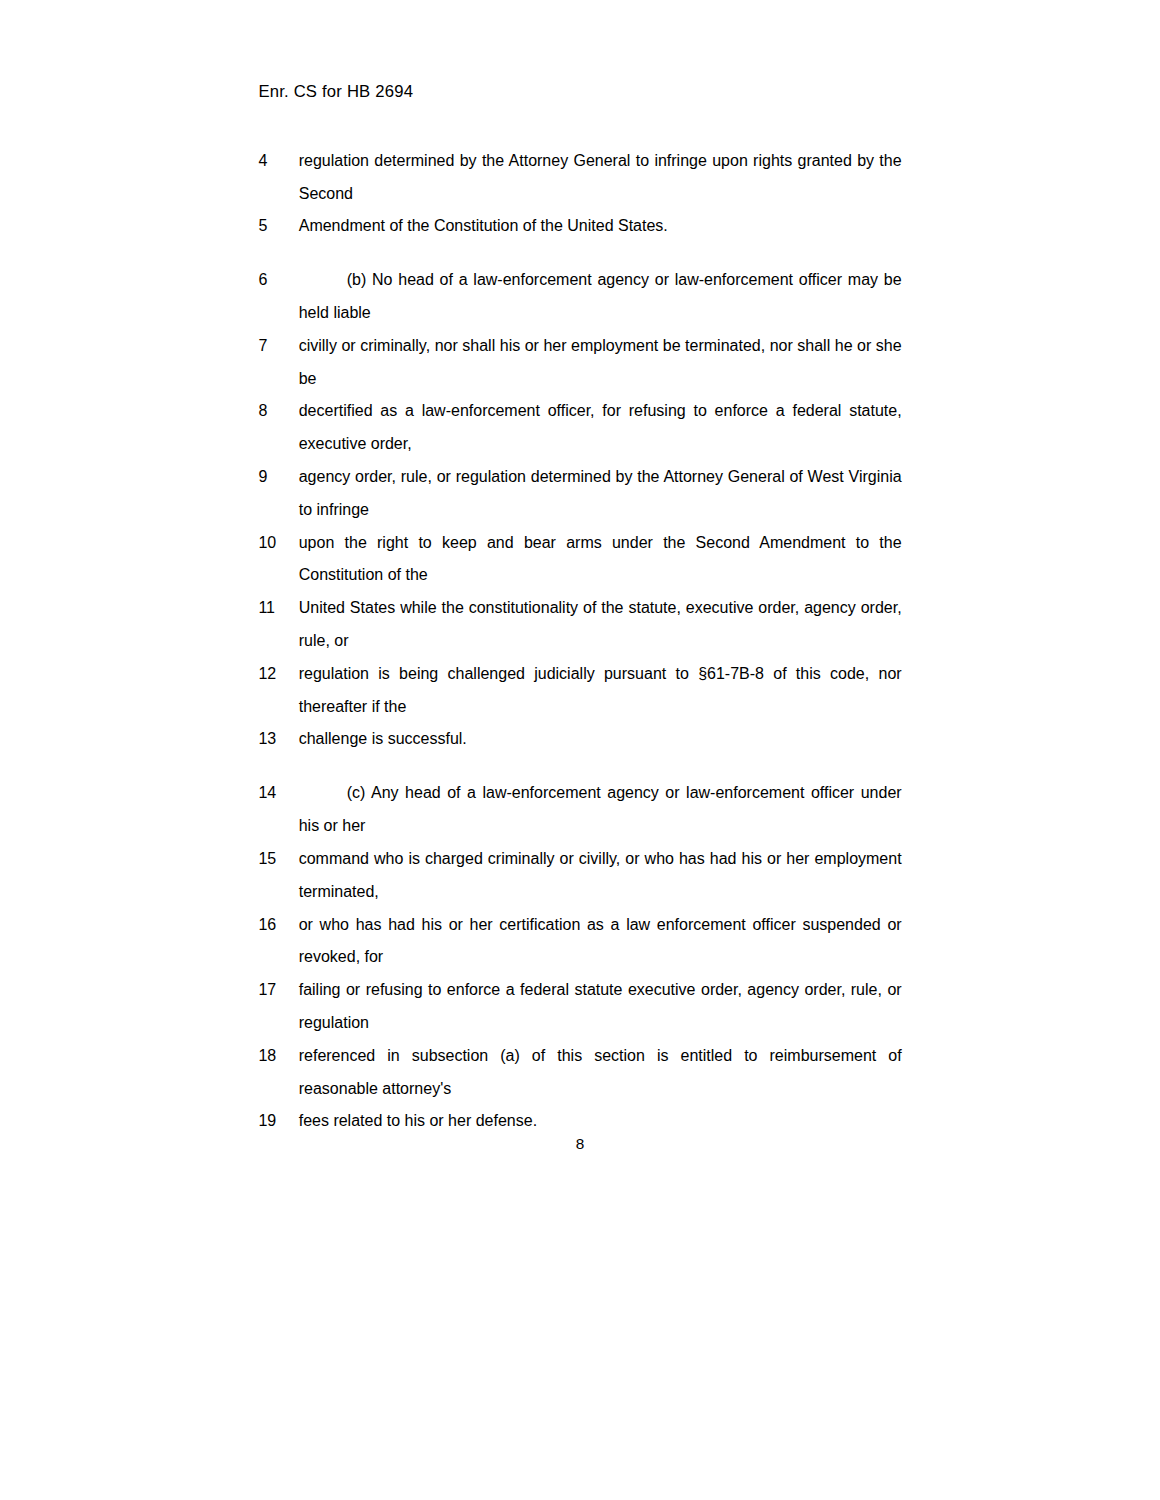Enr. CS for HB 2694
| 4 | regulation determined by the Attorney General to infringe upon rights granted by the Second |
| 5 | Amendment of the Constitution of the United States. |
| 6 | (b) No head of a law-enforcement agency or law-enforcement officer may be held liable |
| 7 | civilly or criminally, nor shall his or her employment be terminated, nor shall he or she be |
| 8 | decertified as a law-enforcement officer, for refusing to enforce a federal statute, executive order, |
| 9 | agency order, rule, or regulation determined by the Attorney General of West Virginia to infringe |
| 10 | upon the right to keep and bear arms under the Second Amendment to the Constitution of the |
| 11 | United States while the constitutionality of the statute, executive order, agency order, rule, or |
| 12 | regulation is being challenged judicially pursuant to §61-7B-8 of this code, nor thereafter if the |
| 13 | challenge is successful. |
| 14 | (c) Any head of a law-enforcement agency or law-enforcement officer under his or her |
| 15 | command who is charged criminally or civilly, or who has had his or her employment terminated, |
| 16 | or who has had his or her certification as a law enforcement officer suspended or revoked, for |
| 17 | failing or refusing to enforce a federal statute executive order, agency order, rule, or regulation |
| 18 | referenced in subsection (a) of this section is entitled to reimbursement of reasonable attorney's |
| 19 | fees related to his or her defense. |
8